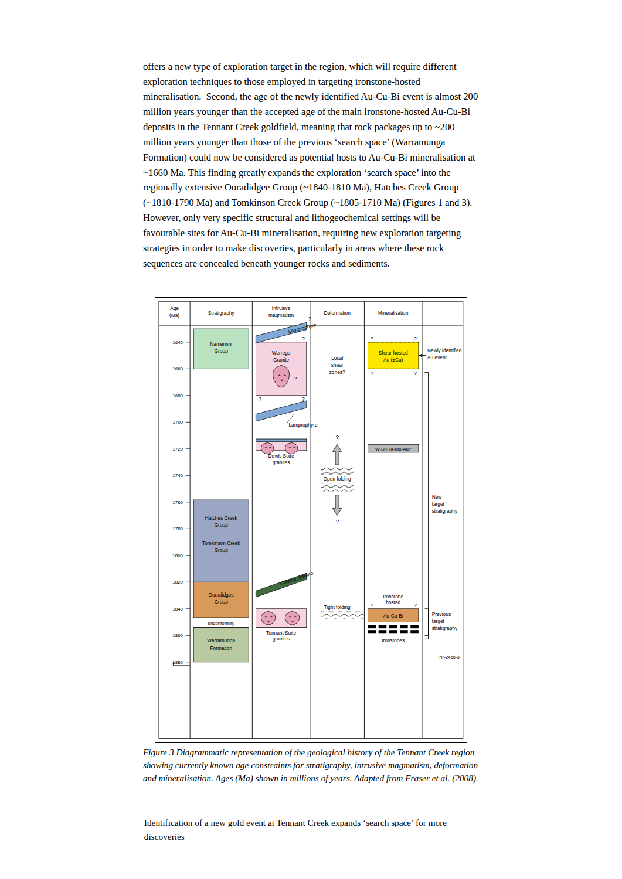offers a new type of exploration target in the region, which will require different exploration techniques to those employed in targeting ironstone-hosted mineralisation. Second, the age of the newly identified Au-Cu-Bi event is almost 200 million years younger than the accepted age of the main ironstone-hosted Au-Cu-Bi deposits in the Tennant Creek goldfield, meaning that rock packages up to ~200 million years younger than those of the previous ‘search space’ (Warramunga Formation) could now be considered as potential hosts to Au-Cu-Bi mineralisation at ~1660 Ma. This finding greatly expands the exploration ‘search space’ into the regionally extensive Ooradidgee Group (~1840-1810 Ma), Hatches Creek Group (~1810-1790 Ma) and Tomkinson Creek Group (~1805-1710 Ma) (Figures 1 and 3). However, only very specific structural and lithogeochemical settings will be favourable sites for Au-Cu-Bi mineralisation, requiring new exploration targeting strategies in order to make discoveries, particularly in areas where these rock sequences are concealed beneath younger rocks and sediments.
Age (Ma) Stratigraphy Intrusive magmatism Deformation Mineralisation 1640 1660 1680 1700 1720 1740 1760 1780 1800 1820 1840 1860 1880 Namerinni Group Hatches Creek Group Tomkinson Creek Group Ooradidgee Group unconformity Warramunga Formation Warrego Granite + + + ? ? ? ? ? Lamprophyre ? Lamprophyre + + + + Devils Suite granites Dolerite, gabbro + + + + + + Tennant Suite granites Local shear zones? ? Open folding ? Tight folding Shear-hosted Au (±Cu) ? ? ? ? W-Sn-Ta-Mo-Au? Ironstone hosted Au-Cu-Bi ? ? Ironstones Newly identified Au event New target stratigraphy Previous target stratigraphy PP-2456-3
Figure 3 Diagrammatic representation of the geological history of the Tennant Creek region showing currently known age constraints for stratigraphy, intrusive magmatism, deformation and mineralisation. Ages (Ma) shown in millions of years. Adapted from Fraser et al. (2008).
Identification of a new gold event at Tennant Creek expands ‘search space’ for more discoveries